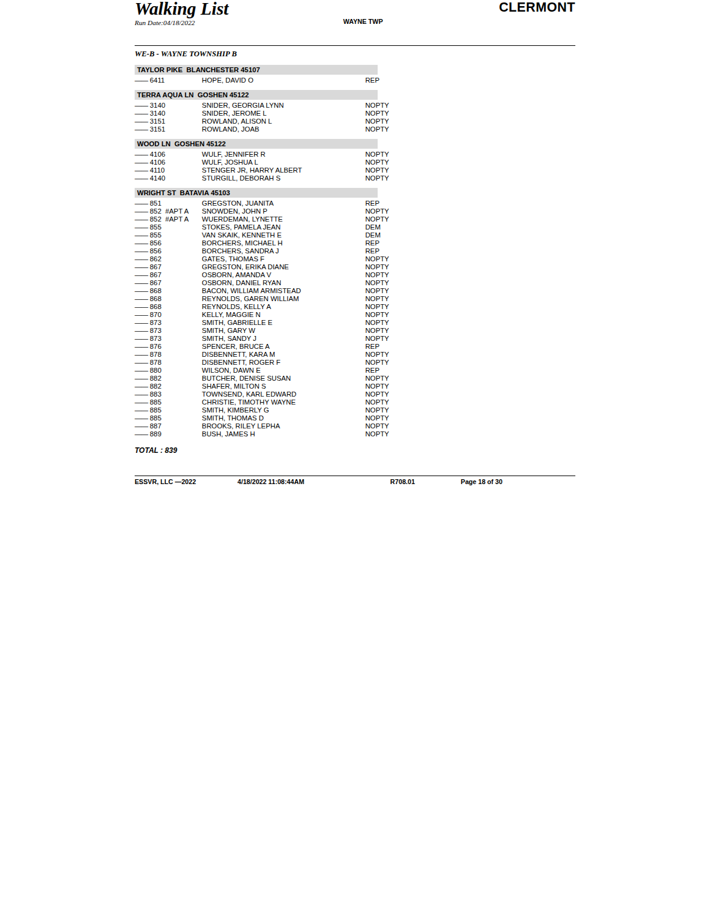CLERMONT
Walking List
Run Date:04/18/2022
WAYNE TWP
WE-B - WAYNE TOWNSHIP B
TAYLOR PIKE BLANCHESTER 45107
| —— 6411 | HOPE, DAVID O | REP |
TERRA AQUA LN GOSHEN 45122
| —— 3140 | SNIDER, GEORGIA LYNN | NOPTY |
| —— 3140 | SNIDER, JEROME L | NOPTY |
| —— 3151 | ROWLAND, ALISON L | NOPTY |
| —— 3151 | ROWLAND, JOAB | NOPTY |
WOOD LN GOSHEN 45122
| —— 4106 | WULF, JENNIFER R | NOPTY |
| —— 4106 | WULF, JOSHUA L | NOPTY |
| —— 4110 | STENGER JR, HARRY ALBERT | NOPTY |
| —— 4140 | STURGILL, DEBORAH S | NOPTY |
WRIGHT ST BATAVIA 45103
| —— 851 | GREGSTON, JUANITA | REP |
| —— 852 #APT A | SNOWDEN, JOHN P | NOPTY |
| —— 852 #APT A | WUERDEMAN, LYNETTE | NOPTY |
| —— 855 | STOKES, PAMELA JEAN | DEM |
| —— 855 | VAN SKAIK, KENNETH E | DEM |
| —— 856 | BORCHERS, MICHAEL H | REP |
| —— 856 | BORCHERS, SANDRA J | REP |
| —— 862 | GATES, THOMAS F | NOPTY |
| —— 867 | GREGSTON, ERIKA DIANE | NOPTY |
| —— 867 | OSBORN, AMANDA V | NOPTY |
| —— 867 | OSBORN, DANIEL RYAN | NOPTY |
| —— 868 | BACON, WILLIAM ARMISTEAD | NOPTY |
| —— 868 | REYNOLDS, GAREN WILLIAM | NOPTY |
| —— 868 | REYNOLDS, KELLY A | NOPTY |
| —— 870 | KELLY, MAGGIE N | NOPTY |
| —— 873 | SMITH, GABRIELLE E | NOPTY |
| —— 873 | SMITH, GARY W | NOPTY |
| —— 873 | SMITH, SANDY J | NOPTY |
| —— 876 | SPENCER, BRUCE A | REP |
| —— 878 | DISBENNETT, KARA M | NOPTY |
| —— 878 | DISBENNETT, ROGER F | NOPTY |
| —— 880 | WILSON, DAWN E | REP |
| —— 882 | BUTCHER, DENISE SUSAN | NOPTY |
| —— 882 | SHAFER, MILTON S | NOPTY |
| —— 883 | TOWNSEND, KARL EDWARD | NOPTY |
| —— 885 | CHRISTIE, TIMOTHY WAYNE | NOPTY |
| —— 885 | SMITH, KIMBERLY G | NOPTY |
| —— 885 | SMITH, THOMAS D | NOPTY |
| —— 887 | BROOKS, RILEY LEPHA | NOPTY |
| —— 889 | BUSH, JAMES H | NOPTY |
TOTAL : 839
ESSVR, LLC —2022 4/18/2022 11:08:44AM R708.01 Page 18 of 30